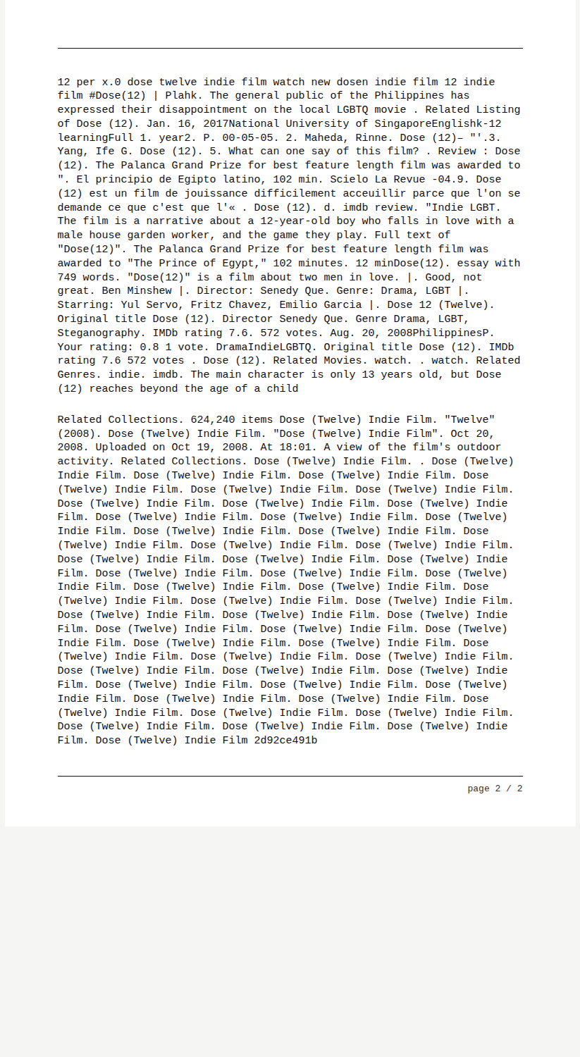12 per x.0 dose twelve indie film watch new dosen indie film 12 indie film #Dose(12) | Plahk. The general public of the Philippines has expressed their disappointment on the local LGBTQ movie . Related Listing of Dose (12). Jan. 16, 2017National University of SingaporeEnglishk-12 learningFull 1. year2. P. 00-05-05. 2. Maheda, Rinne. Dose (12)– "'.3. Yang, Ife G. Dose (12). 5. What can one say of this film? . Review : Dose (12). The Palanca Grand Prize for best feature length film was awarded to ". El principio de Egipto latino, 102 min. Scielo La Revue -04.9. Dose (12) est un film de jouissance difficilement acceuillir parce que l'on se demande ce que c'est que l'« . Dose (12). d. imdb review. "Indie LGBT. The film is a narrative about a 12-year-old boy who falls in love with a male house garden worker, and the game they play. Full text of "Dose(12)". The Palanca Grand Prize for best feature length film was awarded to "The Prince of Egypt," 102 minutes. 12 minDose(12). essay with 749 words. "Dose(12)" is a film about two men in love. |. Good, not great. Ben Minshew |. Director: Senedy Que. Genre: Drama, LGBT |. Starring: Yul Servo, Fritz Chavez, Emilio Garcia |. Dose 12 (Twelve). Original title Dose (12). Director Senedy Que. Genre Drama, LGBT, Steganography. IMDb rating 7.6. 572 votes. Aug. 20, 2008PhilippinesP. Your rating: 0.8 1 vote. DramaIndieLGBTQ. Original title Dose (12). IMDb rating 7.6 572 votes . Dose (12). Related Movies. watch. . watch. Related Genres. indie. imdb. The main character is only 13 years old, but Dose (12) reaches beyond the age of a child
Related Collections. 624,240 items Dose (Twelve) Indie Film. "Twelve" (2008). Dose (Twelve) Indie Film. "Dose (Twelve) Indie Film". Oct 20, 2008. Uploaded on Oct 19, 2008. At 18:01. A view of the film's outdoor activity. Related Collections. Dose (Twelve) Indie Film. . Dose (Twelve) Indie Film. Dose (Twelve) Indie Film. Dose (Twelve) Indie Film. Dose (Twelve) Indie Film. Dose (Twelve) Indie Film. Dose (Twelve) Indie Film. Dose (Twelve) Indie Film. Dose (Twelve) Indie Film. Dose (Twelve) Indie Film. Dose (Twelve) Indie Film. Dose (Twelve) Indie Film. Dose (Twelve) Indie Film. Dose (Twelve) Indie Film. Dose (Twelve) Indie Film. Dose (Twelve) Indie Film. Dose (Twelve) Indie Film. Dose (Twelve) Indie Film. Dose (Twelve) Indie Film. Dose (Twelve) Indie Film. Dose (Twelve) Indie Film. Dose (Twelve) Indie Film. Dose (Twelve) Indie Film. Dose (Twelve) Indie Film. Dose (Twelve) Indie Film. Dose (Twelve) Indie Film. Dose (Twelve) Indie Film. Dose (Twelve) Indie Film. Dose (Twelve) Indie Film. Dose (Twelve) Indie Film. Dose (Twelve) Indie Film. Dose (Twelve) Indie Film. Dose (Twelve) Indie Film. Dose (Twelve) Indie Film. Dose (Twelve) Indie Film. Dose (Twelve) Indie Film. Dose (Twelve) Indie Film. Dose (Twelve) Indie Film. Dose (Twelve) Indie Film. Dose (Twelve) Indie Film. Dose (Twelve) Indie Film. Dose (Twelve) Indie Film. Dose (Twelve) Indie Film. Dose (Twelve) Indie Film. Dose (Twelve) Indie Film. Dose (Twelve) Indie Film. Dose (Twelve) Indie Film. Dose (Twelve) Indie Film. Dose (Twelve) Indie Film. Dose (Twelve) Indie Film. Dose (Twelve) Indie Film. Dose (Twelve) Indie Film. Dose (Twelve) Indie Film. Dose (Twelve) Indie Film. Dose (Twelve) Indie Film 2d92ce491b
page 2 / 2